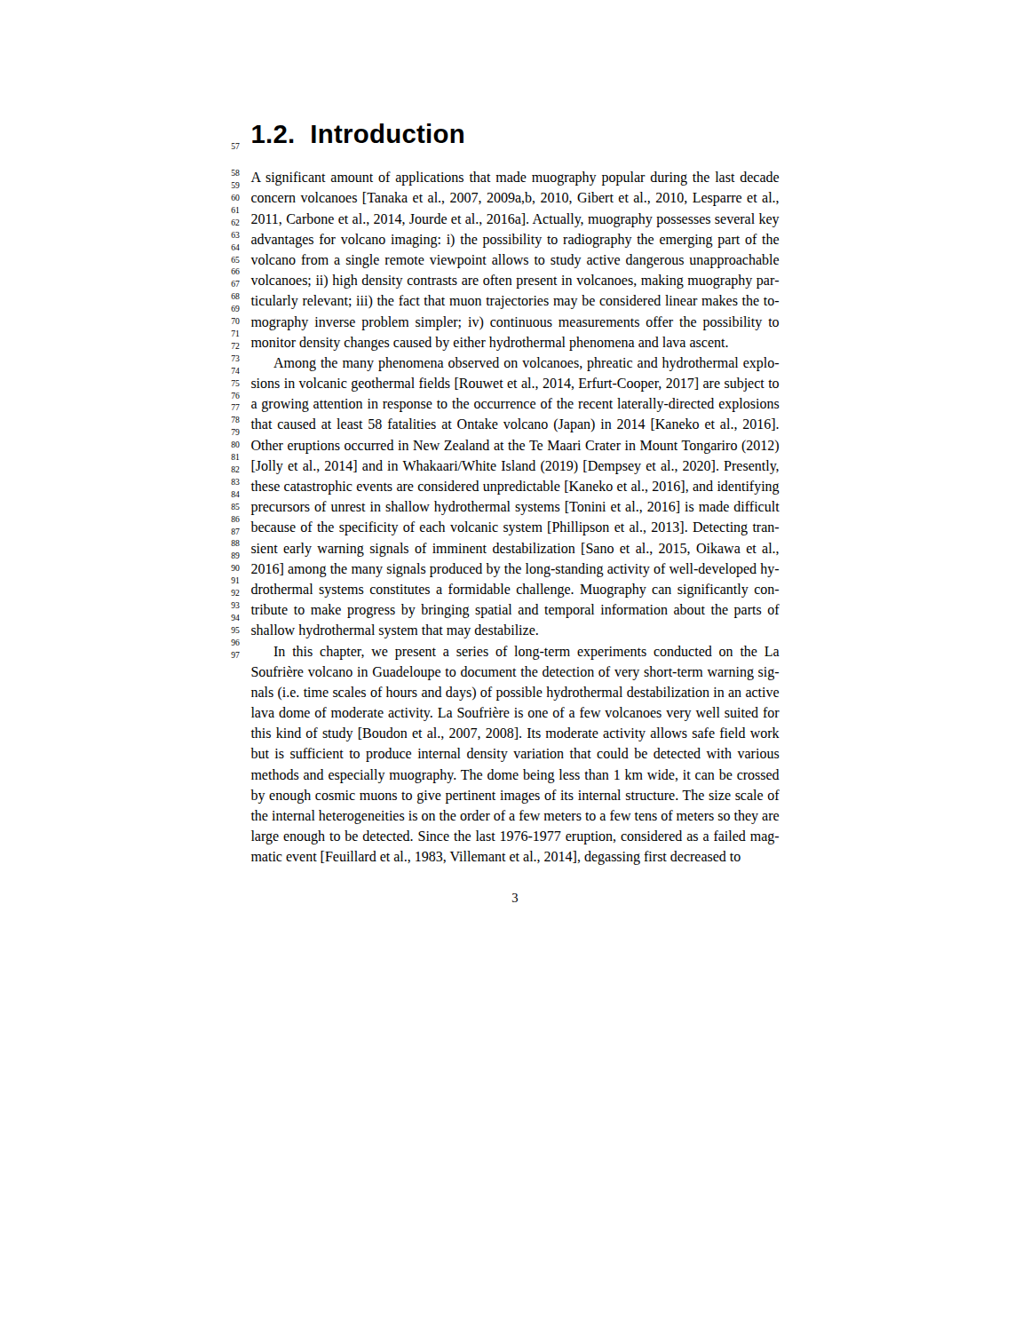57
1.2. Introduction
58596061626364656667686970717273747576777879808182838485868788899091929394959697
A significant amount of applications that made muography popular during the last decade concern volcanoes [Tanaka et al., 2007, 2009a,b, 2010, Gibert et al., 2010, Lesparre et al., 2011, Carbone et al., 2014, Jourde et al., 2016a]. Actually, muography possesses several key advantages for volcano imaging: i) the possibility to radiography the emerging part of the volcano from a single remote viewpoint allows to study active dangerous unapproachable volcanoes; ii) high density contrasts are often present in volcanoes, making muography particularly relevant; iii) the fact that muon trajectories may be considered linear makes the tomography inverse problem simpler; iv) continuous measurements offer the possibility to monitor density changes caused by either hydrothermal phenomena and lava ascent.
Among the many phenomena observed on volcanoes, phreatic and hydrothermal explosions in volcanic geothermal fields [Rouwet et al., 2014, Erfurt-Cooper, 2017] are subject to a growing attention in response to the occurrence of the recent laterally-directed explosions that caused at least 58 fatalities at Ontake volcano (Japan) in 2014 [Kaneko et al., 2016]. Other eruptions occurred in New Zealand at the Te Maari Crater in Mount Tongariro (2012) [Jolly et al., 2014] and in Whakaari/White Island (2019) [Dempsey et al., 2020]. Presently, these catastrophic events are considered unpredictable [Kaneko et al., 2016], and identifying precursors of unrest in shallow hydrothermal systems [Tonini et al., 2016] is made difficult because of the specificity of each volcanic system [Phillipson et al., 2013]. Detecting transient early warning signals of imminent destabilization [Sano et al., 2015, Oikawa et al., 2016] among the many signals produced by the long-standing activity of well-developed hydrothermal systems constitutes a formidable challenge. Muography can significantly contribute to make progress by bringing spatial and temporal information about the parts of shallow hydrothermal system that may destabilize.
In this chapter, we present a series of long-term experiments conducted on the La Soufrière volcano in Guadeloupe to document the detection of very short-term warning signals (i.e. time scales of hours and days) of possible hydrothermal destabilization in an active lava dome of moderate activity. La Soufrière is one of a few volcanoes very well suited for this kind of study [Boudon et al., 2007, 2008]. Its moderate activity allows safe field work but is sufficient to produce internal density variation that could be detected with various methods and especially muography. The dome being less than 1 km wide, it can be crossed by enough cosmic muons to give pertinent images of its internal structure. The size scale of the internal heterogeneities is on the order of a few meters to a few tens of meters so they are large enough to be detected. Since the last 1976-1977 eruption, considered as a failed magmatic event [Feuillard et al., 1983, Villemant et al., 2014], degassing first decreased to
3